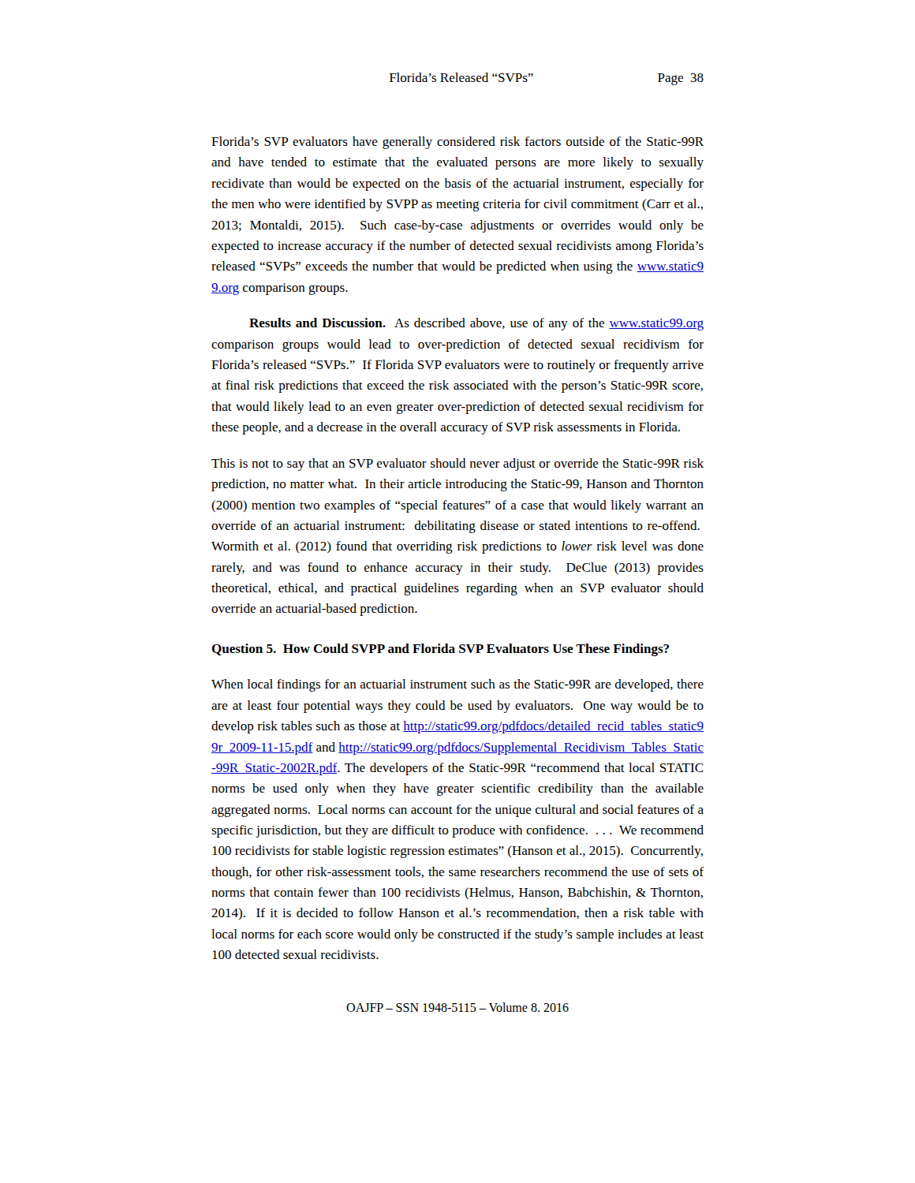Florida’s Released “SVPs”
Page 38
Florida’s SVP evaluators have generally considered risk factors outside of the Static-99R and have tended to estimate that the evaluated persons are more likely to sexually recidivate than would be expected on the basis of the actuarial instrument, especially for the men who were identified by SVPP as meeting criteria for civil commitment (Carr et al., 2013; Montaldi, 2015). Such case-by-case adjustments or overrides would only be expected to increase accuracy if the number of detected sexual recidivists among Florida’s released “SVPs” exceeds the number that would be predicted when using the www.static99.org comparison groups.
Results and Discussion. As described above, use of any of the www.static99.org comparison groups would lead to over-prediction of detected sexual recidivism for Florida’s released “SVPs.” If Florida SVP evaluators were to routinely or frequently arrive at final risk predictions that exceed the risk associated with the person’s Static-99R score, that would likely lead to an even greater over-prediction of detected sexual recidivism for these people, and a decrease in the overall accuracy of SVP risk assessments in Florida.
This is not to say that an SVP evaluator should never adjust or override the Static-99R risk prediction, no matter what. In their article introducing the Static-99, Hanson and Thornton (2000) mention two examples of “special features” of a case that would likely warrant an override of an actuarial instrument: debilitating disease or stated intentions to re-offend. Wormith et al. (2012) found that overriding risk predictions to lower risk level was done rarely, and was found to enhance accuracy in their study. DeClue (2013) provides theoretical, ethical, and practical guidelines regarding when an SVP evaluator should override an actuarial-based prediction.
Question 5. How Could SVPP and Florida SVP Evaluators Use These Findings?
When local findings for an actuarial instrument such as the Static-99R are developed, there are at least four potential ways they could be used by evaluators. One way would be to develop risk tables such as those at http://static99.org/pdfdocs/detailed_recid_tables_static99r_2009-11-15.pdf and http://static99.org/pdfdocs/Supplemental_Recidivism_Tables_Static-99R_Static-2002R.pdf. The developers of the Static-99R “recommend that local STATIC norms be used only when they have greater scientific credibility than the available aggregated norms. Local norms can account for the unique cultural and social features of a specific jurisdiction, but they are difficult to produce with confidence. . . . We recommend 100 recidivists for stable logistic regression estimates” (Hanson et al., 2015). Concurrently, though, for other risk-assessment tools, the same researchers recommend the use of sets of norms that contain fewer than 100 recidivists (Helmus, Hanson, Babchishin, & Thornton, 2014). If it is decided to follow Hanson et al.’s recommendation, then a risk table with local norms for each score would only be constructed if the study’s sample includes at least 100 detected sexual recidivists.
OAJFP – SSN 1948-5115 – Volume 8. 2016